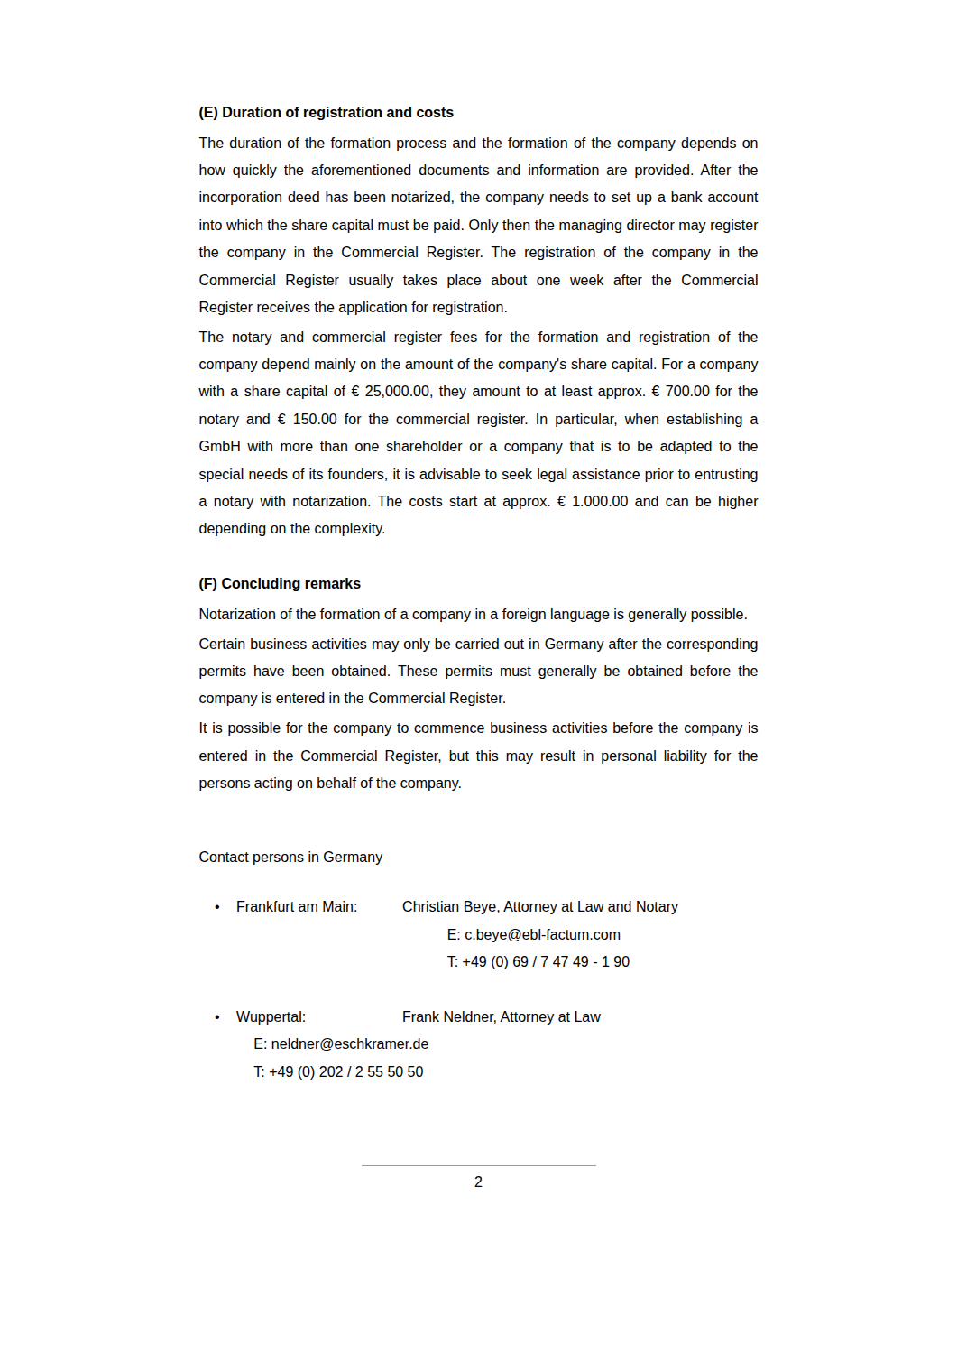(E) Duration of registration and costs
The duration of the formation process and the formation of the company depends on how quickly the aforementioned documents and information are provided. After the incorporation deed has been notarized, the company needs to set up a bank account into which the share capital must be paid. Only then the managing director may register the company in the Commercial Register. The registration of the company in the Commercial Register usually takes place about one week after the Commercial Register receives the application for registration.
The notary and commercial register fees for the formation and registration of the company depend mainly on the amount of the company's share capital. For a company with a share capital of € 25,000.00, they amount to at least approx. € 700.00 for the notary and € 150.00 for the commercial register. In particular, when establishing a GmbH with more than one shareholder or a company that is to be adapted to the special needs of its founders, it is advisable to seek legal assistance prior to entrusting a notary with notarization. The costs start at approx. € 1.000.00 and can be higher depending on the complexity.
(F) Concluding remarks
Notarization of the formation of a company in a foreign language is generally possible.
Certain business activities may only be carried out in Germany after the corresponding permits have been obtained. These permits must generally be obtained before the company is entered in the Commercial Register.
It is possible for the company to commence business activities before the company is entered in the Commercial Register, but this may result in personal liability for the persons acting on behalf of the company.
Contact persons in Germany
Frankfurt am Main: Christian Beye, Attorney at Law and Notary E: c.beye@ebl-factum.com T: +49 (0) 69 / 7 47 49 - 1 90
Wuppertal: Frank Neldner, Attorney at Law E: neldner@eschkramer.de T: +49 (0) 202 / 2 55 50 50
2